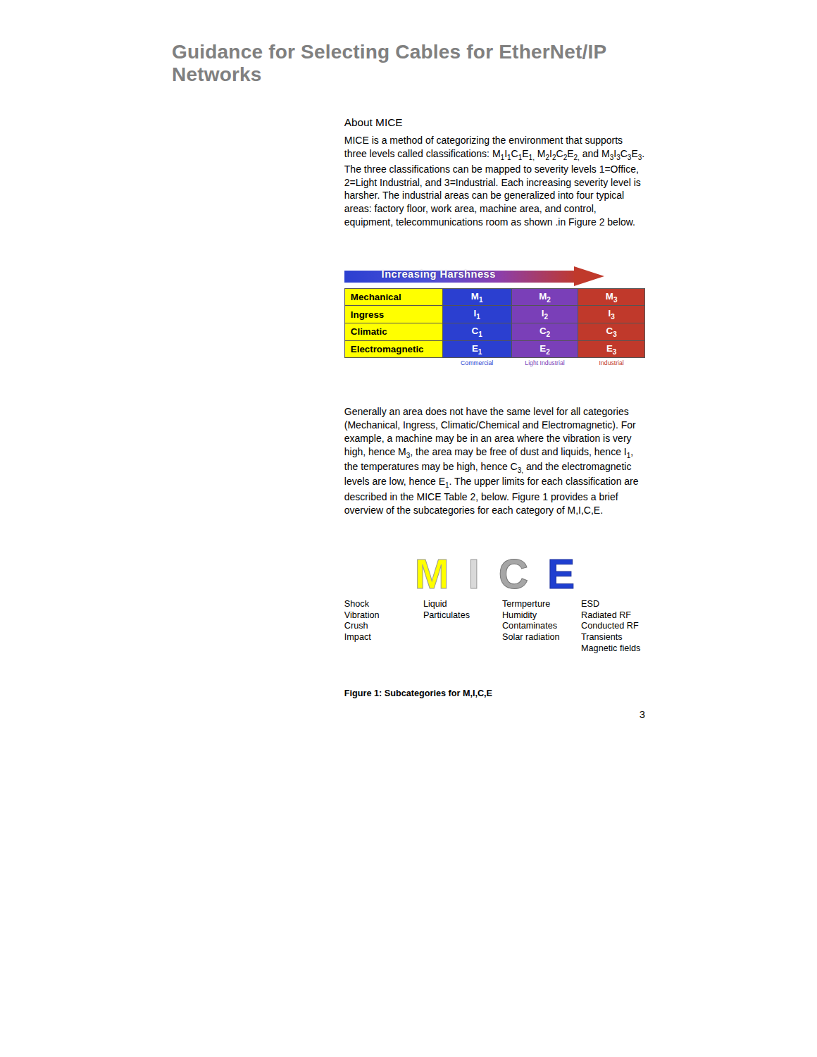Guidance for Selecting Cables for EtherNet/IP Networks
About MICE
MICE is a method of categorizing the environment that supports three levels called classifications: M1I1C1E1, M2I2C2E2, and M3I3C3E3. The three classifications can be mapped to severity levels 1=Office, 2=Light Industrial, and 3=Industrial. Each increasing severity level is harsher. The industrial areas can be generalized into four typical areas: factory floor, work area, machine area, and control, equipment, telecommunications room as shown .in Figure 2 below.
Increasing Harshness
| Mechanical | M 1 | M 2 | M 3 |
| Ingress | I 1 | I 2 | I 3 |
| Climatic | C 1 | C 2 | C 3 |
| Electromagnetic | E 1 | E 2 | E 3 |
| | Commercial | Light Industrial | Industrial |
Generally an area does not have the same level for all categories (Mechanical, Ingress, Climatic/Chemical and Electromagnetic). For example, a machine may be in an area where the vibration is very high, hence M3, the area may be free of dust and liquids, hence I1, the temperatures may be high, hence C3, and the electromagnetic levels are low, hence E1. The upper limits for each classification are described in the MICE Table 2, below. Figure 1 provides a brief overview of the subcategories for each category of M,I,C,E.
M I C E
Shock
Vibration
Crush
Impact
Liquid
Particulates
Termperture
Humidity
Contaminates
Solar radiation
ESD
Radiated RF
Conducted RF
Transients
Magnetic fields
Figure 1: Subcategories for M,I,C,E
3